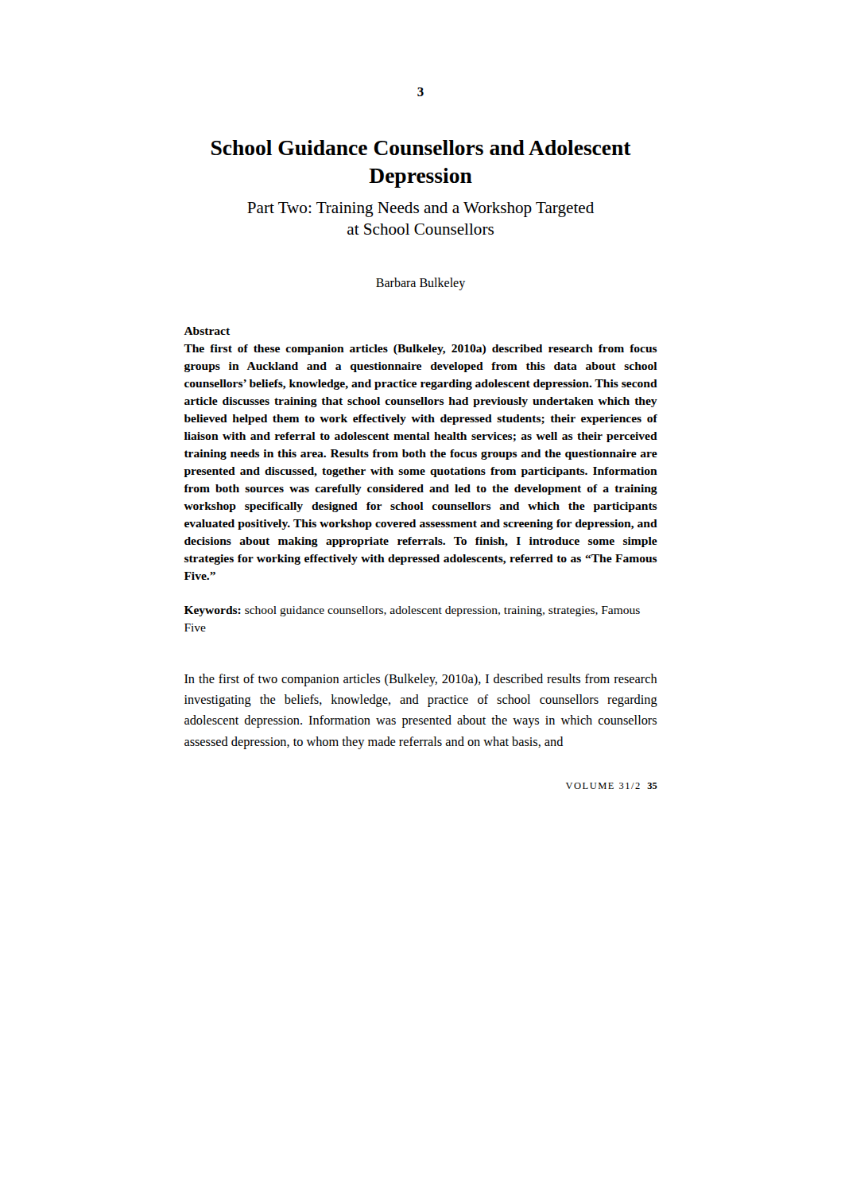3
School Guidance Counsellors and Adolescent Depression
Part Two: Training Needs and a Workshop Targeted
at School Counsellors
Barbara Bulkeley
Abstract
The first of these companion articles (Bulkeley, 2010a) described research from focus groups in Auckland and a questionnaire developed from this data about school counsellors’ beliefs, knowledge, and practice regarding adolescent depression. This second article discusses training that school counsellors had previously undertaken which they believed helped them to work effectively with depressed students; their experiences of liaison with and referral to adolescent mental health services; as well as their perceived training needs in this area. Results from both the focus groups and the questionnaire are presented and discussed, together with some quotations from participants. Information from both sources was carefully considered and led to the development of a training workshop specifically designed for school counsellors and which the participants evaluated positively. This workshop covered assessment and screening for depression, and decisions about making appropriate referrals. To finish, I introduce some simple strategies for working effectively with depressed adolescents, referred to as “The Famous Five.”
Keywords: school guidance counsellors, adolescent depression, training, strategies, Famous Five
In the first of two companion articles (Bulkeley, 2010a), I described results from research investigating the beliefs, knowledge, and practice of school counsellors regarding adolescent depression. Information was presented about the ways in which counsellors assessed depression, to whom they made referrals and on what basis, and
VOLUME 31/235